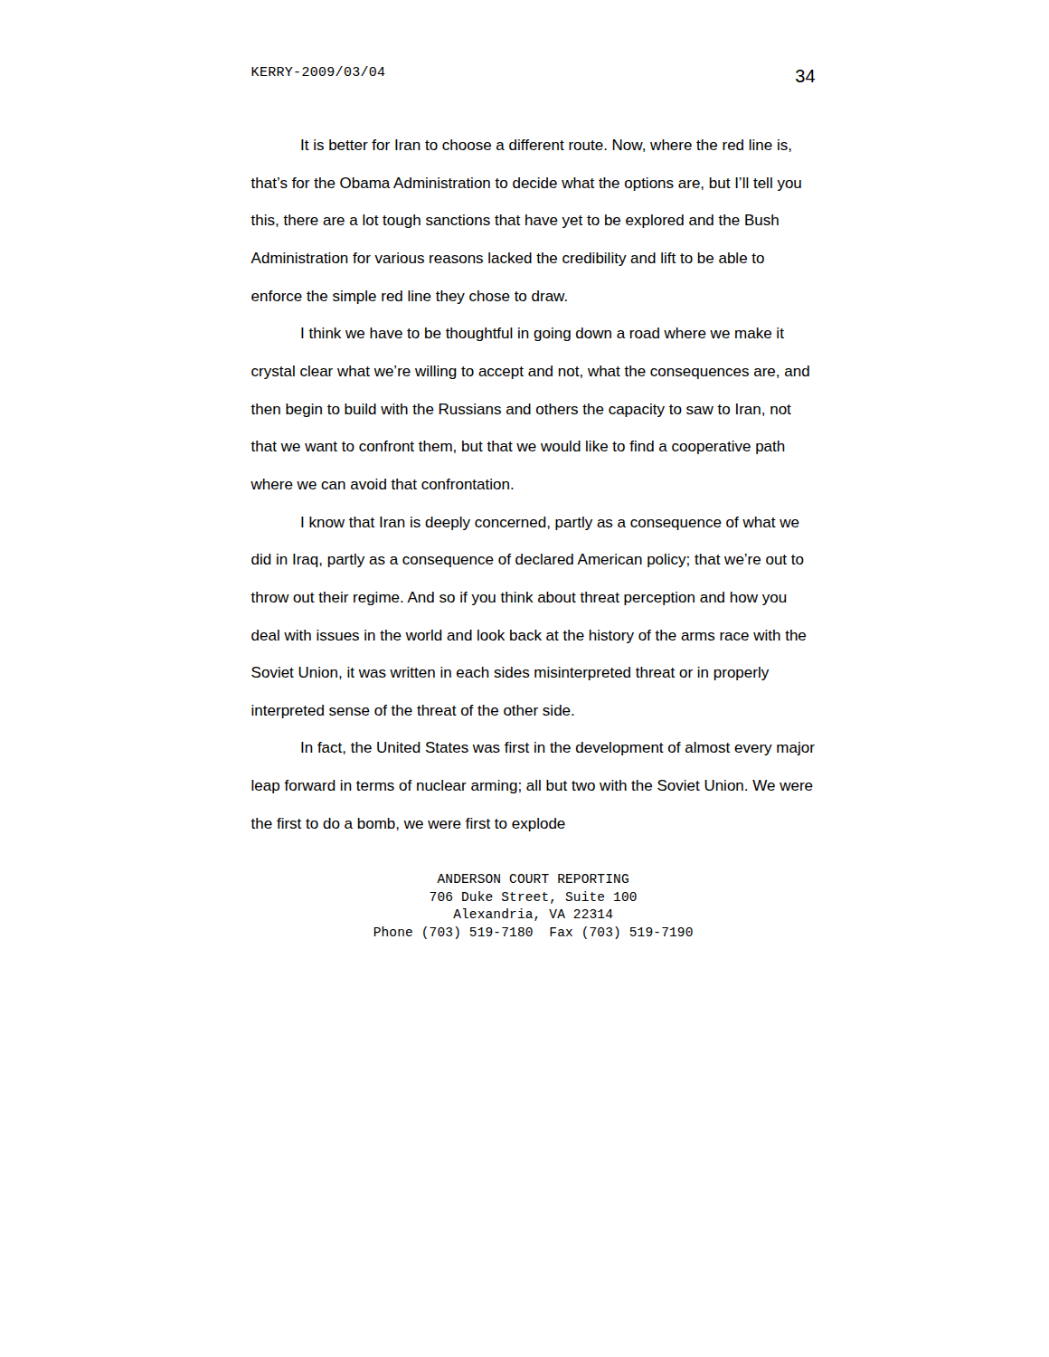KERRY-2009/03/04
34
It is better for Iran to choose a different route. Now, where the red line is, that’s for the Obama Administration to decide what the options are, but I’ll tell you this, there are a lot tough sanctions that have yet to be explored and the Bush Administration for various reasons lacked the credibility and lift to be able to enforce the simple red line they chose to draw.
I think we have to be thoughtful in going down a road where we make it crystal clear what we’re willing to accept and not, what the consequences are, and then begin to build with the Russians and others the capacity to saw to Iran, not that we want to confront them, but that we would like to find a cooperative path where we can avoid that confrontation.
I know that Iran is deeply concerned, partly as a consequence of what we did in Iraq, partly as a consequence of declared American policy; that we’re out to throw out their regime. And so if you think about threat perception and how you deal with issues in the world and look back at the history of the arms race with the Soviet Union, it was written in each sides misinterpreted threat or in properly interpreted sense of the threat of the other side.
In fact, the United States was first in the development of almost every major leap forward in terms of nuclear arming; all but two with the Soviet Union. We were the first to do a bomb, we were first to explode
ANDERSON COURT REPORTING
706 Duke Street, Suite 100
Alexandria, VA 22314
Phone (703) 519-7180 Fax (703) 519-7190